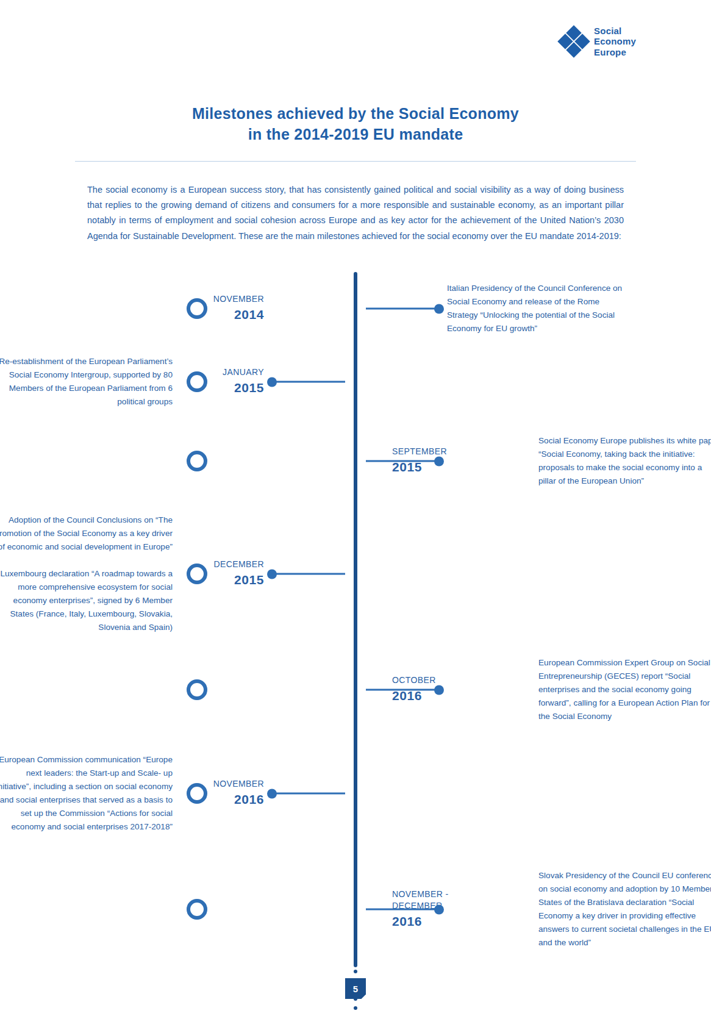Social
Economy
Europe
Milestones achieved by the Social Economy
in the 2014-2019 EU mandate
The social economy is a European success story, that has consistently gained political and social visibility as a way of doing business that replies to the growing demand of citizens and consumers for a more responsible and sustainable economy, as an important pillar notably in terms of employment and social cohesion across Europe and as key actor for the achievement of the United Nation’s 2030 Agenda for Sustainable Development. These are the main milestones achieved for the social economy over the EU mandate 2014-2019:
NOVEMBER 2014
Italian Presidency of the Council Conference on Social Economy and release of the Rome Strategy “Unlocking the potential of the Social Economy for EU growth”
JANUARY 2015
Re-establishment of the European Parliament’s Social Economy Intergroup, supported by 80 Members of the European Parliament from 6 political groups
SEPTEMBER 2015
Social Economy Europe publishes its white paper “Social Economy, taking back the initiative: proposals to make the social economy into a pillar of the European Union”
DECEMBER 2015
Adoption of the Council Conclusions on “The promotion of the Social Economy as a key driver of economic and social development in Europe”
Luxembourg declaration “A roadmap towards a more comprehensive ecosystem for social economy enterprises”, signed by 6 Member States (France, Italy, Luxembourg, Slovakia, Slovenia and Spain)
OCTOBER 2016
European Commission Expert Group on Social Entrepreneurship (GECES) report “Social enterprises and the social economy going forward”, calling for a European Action Plan for the Social Economy
NOVEMBER 2016
European Commission communication “Europe next leaders: the Start-up and Scale- up Initiative”, including a section on social economy and social enterprises that served as a basis to set up the Commission “Actions for social economy and social enterprises 2017-2018”
NOVEMBER -
DECEMBER 2016
Slovak Presidency of the Council EU conference on social economy and adoption by 10 Member States of the Bratislava declaration “Social Economy a key driver in providing effective answers to current societal challenges in the EU and the world”
5